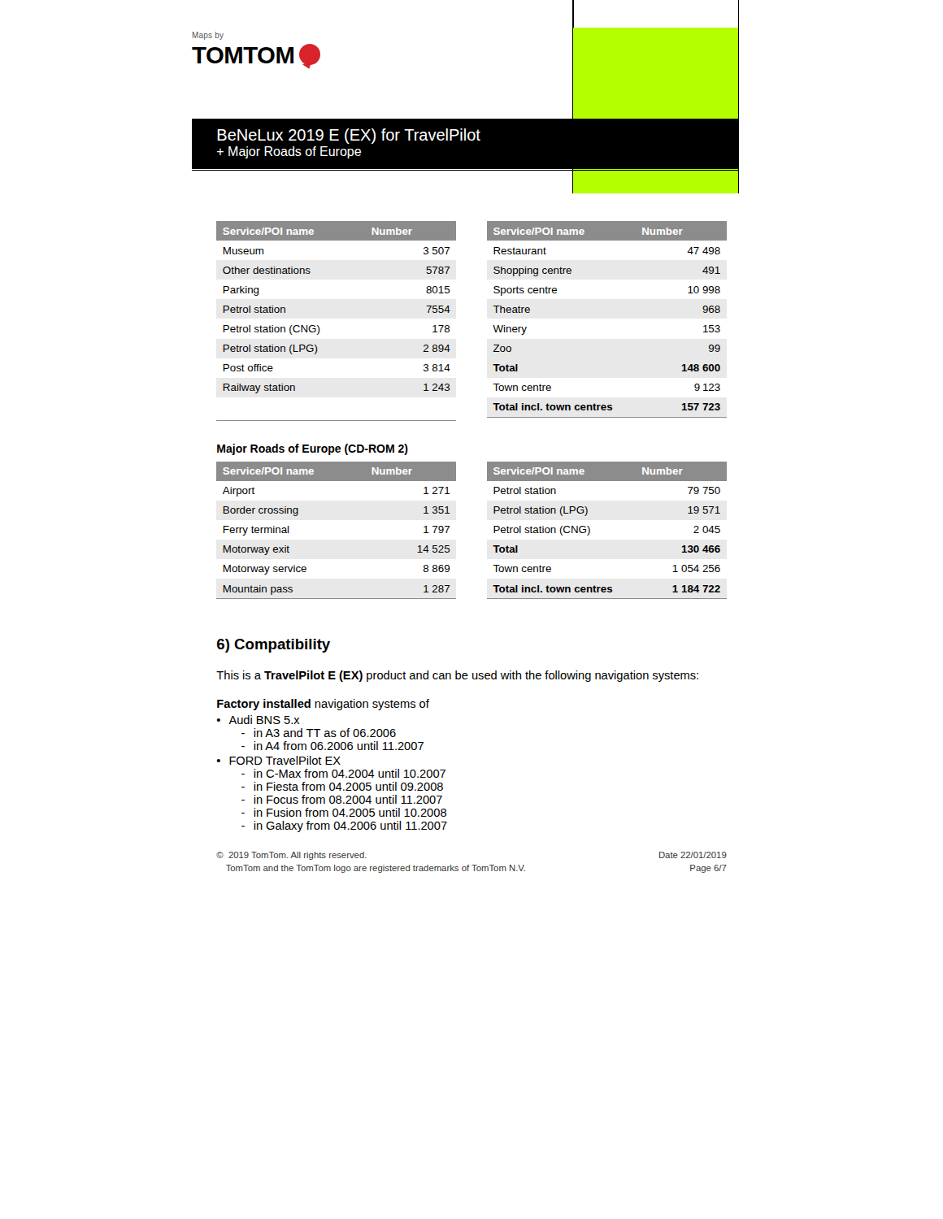Maps by
TOMTOM
BeNeLux 2019 E (EX) for TravelPilot
+ Major Roads of Europe
| Service/POI name | Number |
| --- | --- |
| Museum | 3 507 |
| Other destinations | 5787 |
| Parking | 8015 |
| Petrol station | 7554 |
| Petrol station (CNG) | 178 |
| Petrol station (LPG) | 2 894 |
| Post office | 3 814 |
| Railway station | 1 243 |
| Service/POI name | Number |
| --- | --- |
| Restaurant | 47 498 |
| Shopping centre | 491 |
| Sports centre | 10 998 |
| Theatre | 968 |
| Winery | 153 |
| Zoo | 99 |
| Total | 148 600 |
| Town centre | 9 123 |
| Total incl. town centres | 157 723 |
Major Roads of Europe (CD-ROM 2)
| Service/POI name | Number |
| --- | --- |
| Airport | 1 271 |
| Border crossing | 1 351 |
| Ferry terminal | 1 797 |
| Motorway exit | 14 525 |
| Motorway service | 8 869 |
| Mountain pass | 1 287 |
| Service/POI name | Number |
| --- | --- |
| Petrol station | 79 750 |
| Petrol station (LPG) | 19 571 |
| Petrol station (CNG) | 2 045 |
| Total | 130 466 |
| Town centre | 1 054 256 |
| Total incl. town centres | 1 184 722 |
6) Compatibility
This is a TravelPilot E (EX) product and can be used with the following navigation systems:
Factory installed navigation systems of
Audi BNS 5.x
in A3 and TT as of 06.2006
in A4 from 06.2006 until 11.2007
FORD TravelPilot EX
in C-Max from 04.2004 until 10.2007
in Fiesta from 04.2005 until 09.2008
in Focus from 08.2004 until 11.2007
in Fusion from 04.2005 until 10.2008
in Galaxy from 04.2006 until 11.2007
© 2019 TomTom. All rights reserved.
TomTom and the TomTom logo are registered trademarks of TomTom N.V.
Date 22/01/2019
Page 6/7